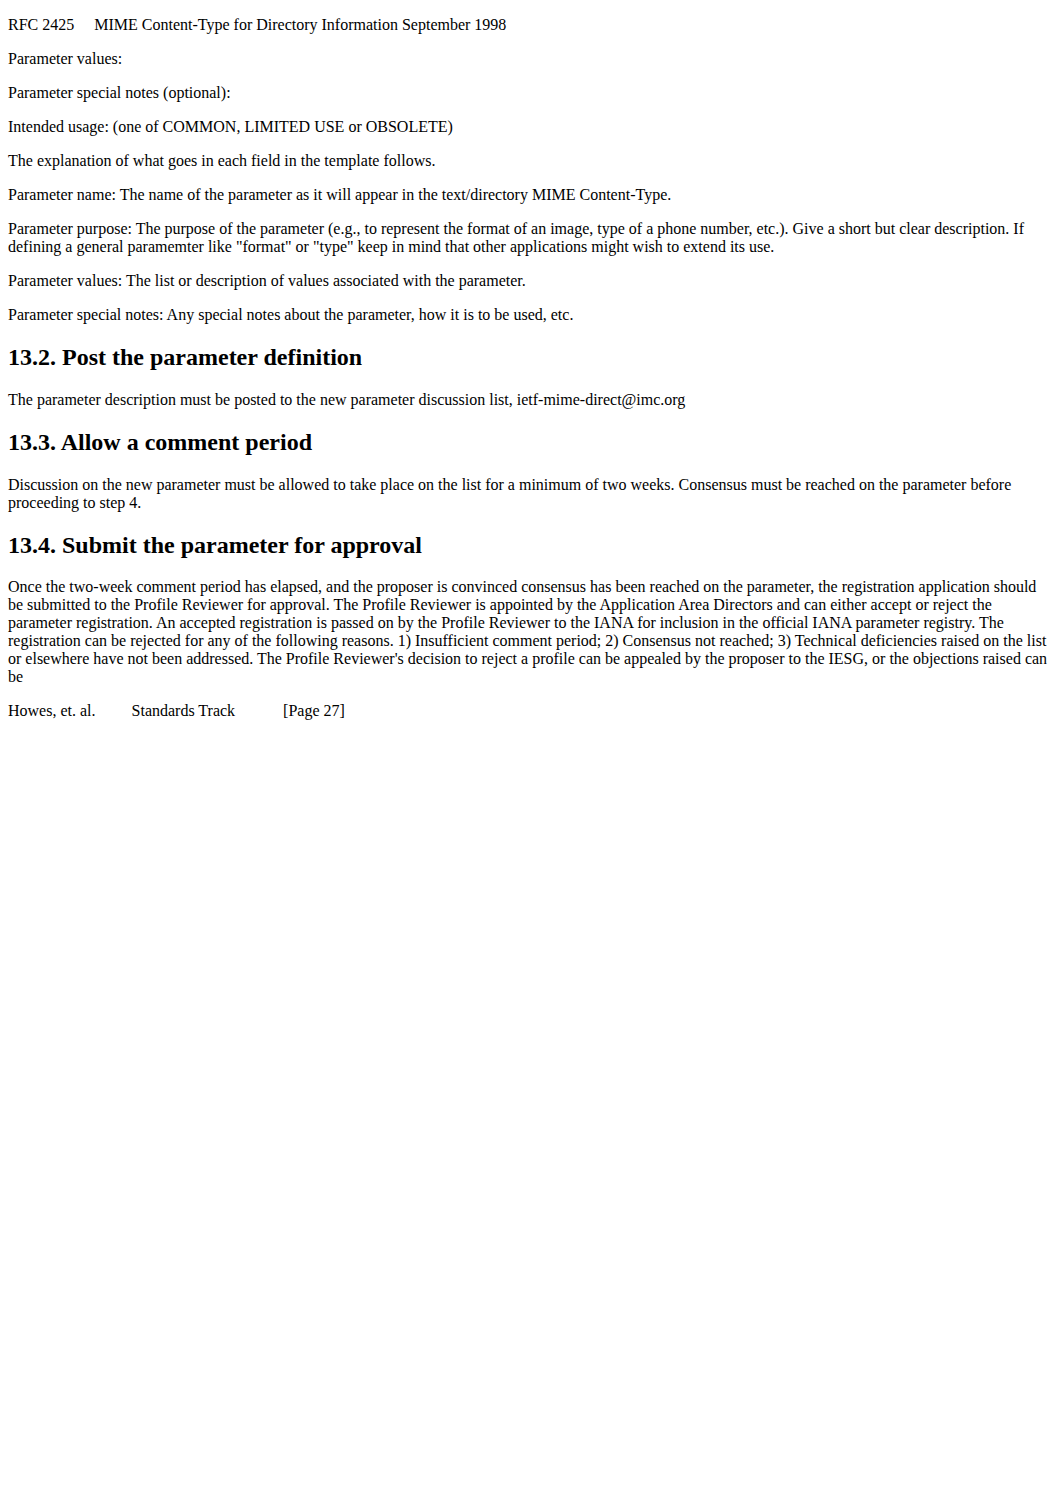RFC 2425 MIME Content-Type for Directory Information September 1998
Parameter values:
Parameter special notes (optional):
Intended usage: (one of COMMON, LIMITED USE or OBSOLETE)
The explanation of what goes in each field in the template follows.
Parameter name: The name of the parameter as it will appear in the text/directory MIME Content-Type.
Parameter purpose: The purpose of the parameter (e.g., to represent the format of an image, type of a phone number, etc.). Give a short but clear description. If defining a general paramemter like "format" or "type" keep in mind that other applications might wish to extend its use.
Parameter values: The list or description of values associated with the parameter.
Parameter special notes: Any special notes about the parameter, how it is to be used, etc.
13.2. Post the parameter definition
The parameter description must be posted to the new parameter discussion list, ietf-mime-direct@imc.org
13.3. Allow a comment period
Discussion on the new parameter must be allowed to take place on the list for a minimum of two weeks. Consensus must be reached on the parameter before proceeding to step 4.
13.4. Submit the parameter for approval
Once the two-week comment period has elapsed, and the proposer is convinced consensus has been reached on the parameter, the registration application should be submitted to the Profile Reviewer for approval. The Profile Reviewer is appointed by the Application Area Directors and can either accept or reject the parameter registration. An accepted registration is passed on by the Profile Reviewer to the IANA for inclusion in the official IANA parameter registry. The registration can be rejected for any of the following reasons. 1) Insufficient comment period; 2) Consensus not reached; 3) Technical deficiencies raised on the list or elsewhere have not been addressed. The Profile Reviewer's decision to reject a profile can be appealed by the proposer to the IESG, or the objections raised can be
Howes, et. al. Standards Track [Page 27]